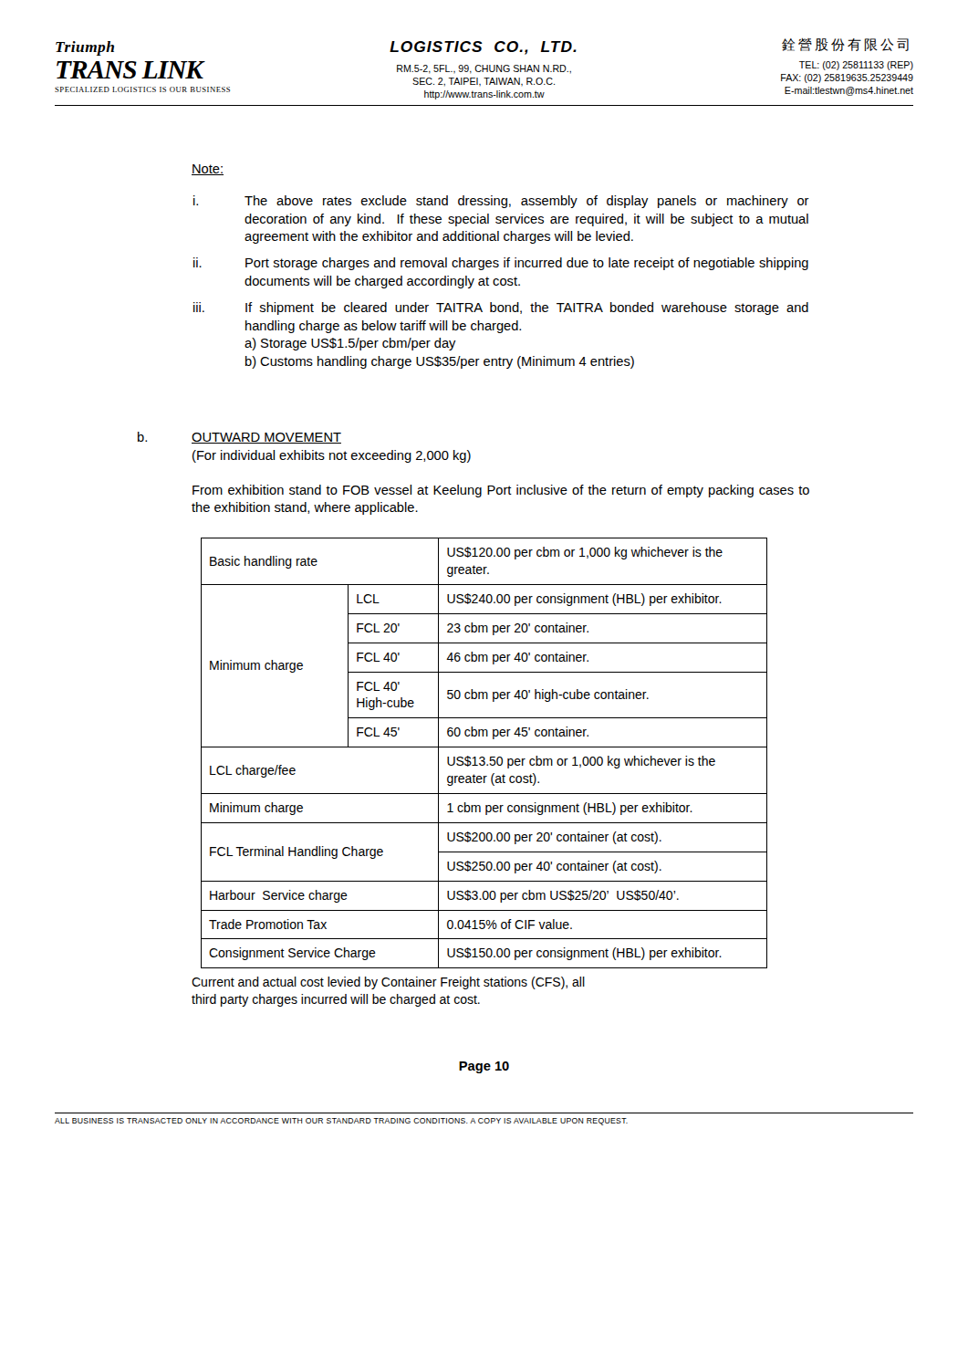Triumph
TRANS LINK
SPECIALIZED LOGISTICS IS OUR BUSINESS
LOGISTICS CO., LTD.
RM.5-2, 5FL., 99, CHUNG SHAN N.RD.,
SEC. 2, TAIPEI, TAIWAN, R.O.C.
http://www.trans-link.com.tw
銓營股份有限公司
TEL: (02) 25811133 (REP)
FAX: (02) 25819635.25239449
E-mail:tlestwn@ms4.hinet.net
Note:
| i. | The above rates exclude stand dressing, assembly of display panels or machinery or decoration of any kind. If these special services are required, it will be subject to a mutual agreement with the exhibitor and additional charges will be levied. |
| ii. | Port storage charges and removal charges if incurred due to late receipt of negotiable shipping documents will be charged accordingly at cost. |
| iii. | If shipment be cleared under TAITRA bond, the TAITRA bonded warehouse storage and handling charge as below tariff will be charged. a) Storage US$1.5/per cbm/per day b) Customs handling charge US$35/per entry (Minimum 4 entries) |
b. OUTWARD MOVEMENT
(For individual exhibits not exceeding 2,000 kg)
From exhibition stand to FOB vessel at Keelung Port inclusive of the return of empty packing cases to the exhibition stand, where applicable.
| Basic handling rate | US$120.00 per cbm or 1,000 kg whichever is the greater. |
| Minimum charge | LCL | US$240.00 per consignment (HBL) per exhibitor. |
| FCL 20' | 23 cbm per 20' container. |
| FCL 40' | 46 cbm per 40' container. |
| FCL 40' High-cube | 50 cbm per 40' high-cube container. |
| FCL 45' | 60 cbm per 45' container. |
| LCL charge/fee | US$13.50 per cbm or 1,000 kg whichever is the greater (at cost). |
| Minimum charge | 1 cbm per consignment (HBL) per exhibitor. |
| FCL Terminal Handling Charge | US$200.00 per 20' container (at cost). |
| US$250.00 per 40' container (at cost). |
| Harbour Service charge | US$3.00 per cbm US$25/20’ US$50/40’. |
| Trade Promotion Tax | 0.0415% of CIF value. |
| Consignment Service Charge | US$150.00 per consignment (HBL) per exhibitor. |
Current and actual cost levied by Container Freight stations (CFS), all
third party charges incurred will be charged at cost.
Page 10
ALL BUSINESS IS TRANSACTED ONLY IN ACCORDANCE WITH OUR STANDARD TRADING CONDITIONS. A COPY IS AVAILABLE UPON REQUEST.